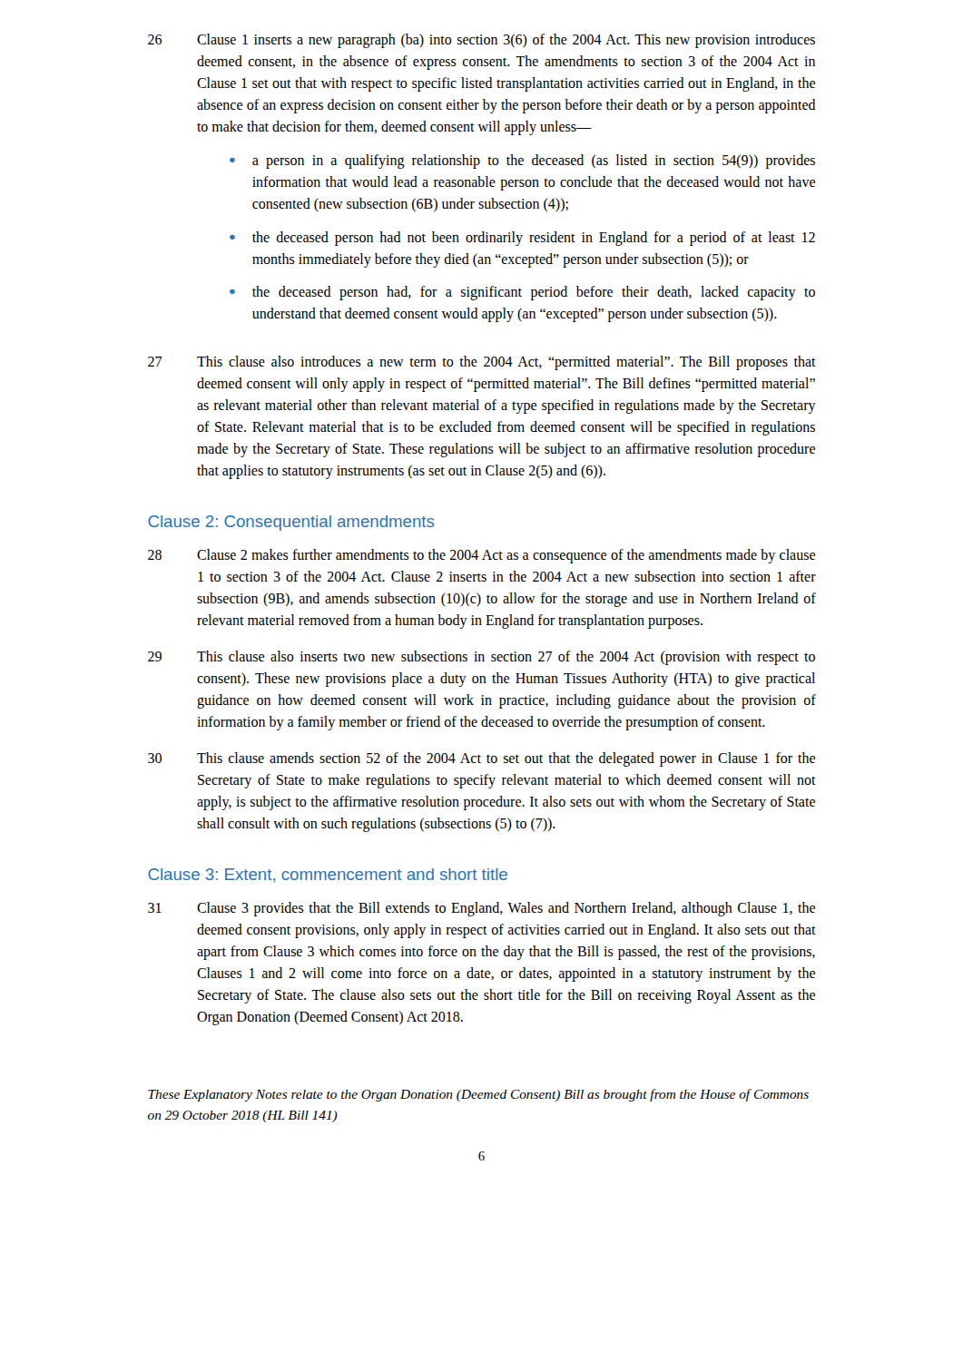26
Clause 1 inserts a new paragraph (ba) into section 3(6) of the 2004 Act. This new provision introduces deemed consent, in the absence of express consent. The amendments to section 3 of the 2004 Act in Clause 1 set out that with respect to specific listed transplantation activities carried out in England, in the absence of an express decision on consent either by the person before their death or by a person appointed to make that decision for them, deemed consent will apply unless—
a person in a qualifying relationship to the deceased (as listed in section 54(9)) provides information that would lead a reasonable person to conclude that the deceased would not have consented (new subsection (6B) under subsection (4));
the deceased person had not been ordinarily resident in England for a period of at least 12 months immediately before they died (an “excepted” person under subsection (5)); or
the deceased person had, for a significant period before their death, lacked capacity to understand that deemed consent would apply (an “excepted” person under subsection (5)).
27
This clause also introduces a new term to the 2004 Act, “permitted material”. The Bill proposes that deemed consent will only apply in respect of “permitted material”. The Bill defines “permitted material” as relevant material other than relevant material of a type specified in regulations made by the Secretary of State. Relevant material that is to be excluded from deemed consent will be specified in regulations made by the Secretary of State. These regulations will be subject to an affirmative resolution procedure that applies to statutory instruments (as set out in Clause 2(5) and (6)).
Clause 2: Consequential amendments
28
Clause 2 makes further amendments to the 2004 Act as a consequence of the amendments made by clause 1 to section 3 of the 2004 Act. Clause 2 inserts in the 2004 Act a new subsection into section 1 after subsection (9B), and amends subsection (10)(c) to allow for the storage and use in Northern Ireland of relevant material removed from a human body in England for transplantation purposes.
29
This clause also inserts two new subsections in section 27 of the 2004 Act (provision with respect to consent). These new provisions place a duty on the Human Tissues Authority (HTA) to give practical guidance on how deemed consent will work in practice, including guidance about the provision of information by a family member or friend of the deceased to override the presumption of consent.
30
This clause amends section 52 of the 2004 Act to set out that the delegated power in Clause 1 for the Secretary of State to make regulations to specify relevant material to which deemed consent will not apply, is subject to the affirmative resolution procedure. It also sets out with whom the Secretary of State shall consult with on such regulations (subsections (5) to (7)).
Clause 3: Extent, commencement and short title
31
Clause 3 provides that the Bill extends to England, Wales and Northern Ireland, although Clause 1, the deemed consent provisions, only apply in respect of activities carried out in England. It also sets out that apart from Clause 3 which comes into force on the day that the Bill is passed, the rest of the provisions, Clauses 1 and 2 will come into force on a date, or dates, appointed in a statutory instrument by the Secretary of State. The clause also sets out the short title for the Bill on receiving Royal Assent as the Organ Donation (Deemed Consent) Act 2018.
These Explanatory Notes relate to the Organ Donation (Deemed Consent) Bill as brought from the House of Commons on 29 October 2018 (HL Bill 141)
6